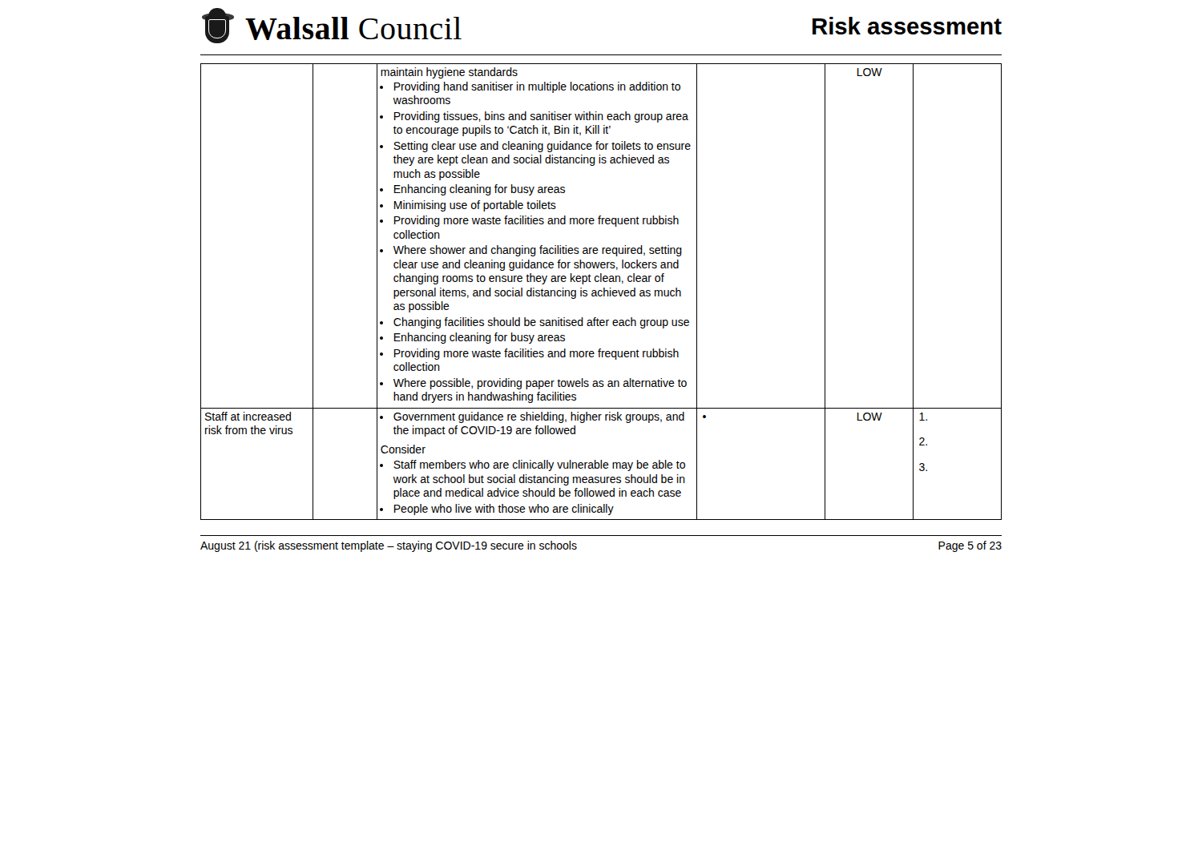Walsall Council
Risk assessment
| | | maintain hygiene standards Providing hand sanitiser in multiple locations in addition to washrooms Providing tissues, bins and sanitiser within each group area to encourage pupils to ‘Catch it, Bin it, Kill it’ Setting clear use and cleaning guidance for toilets to ensure they are kept clean and social distancing is achieved as much as possible Enhancing cleaning for busy areas Minimising use of portable toilets Providing more waste facilities and more frequent rubbish collection Where shower and changing facilities are required, setting clear use and cleaning guidance for showers, lockers and changing rooms to ensure they are kept clean, clear of personal items, and social distancing is achieved as much as possible Changing facilities should be sanitised after each group use Enhancing cleaning for busy areas Providing more waste facilities and more frequent rubbish collection Where possible, providing paper towels as an alternative to hand dryers in handwashing facilities | | LOW | |
| Staff at increased risk from the virus | | Government guidance re shielding, higher risk groups, and the impact of COVID-19 are followed Consider Staff members who are clinically vulnerable may be able to work at school but social distancing measures should be in place and medical advice should be followed in each case People who live with those who are clinically | | LOW | |
August 21 (risk assessment template – staying COVID-19 secure in schools
Page 5 of 23